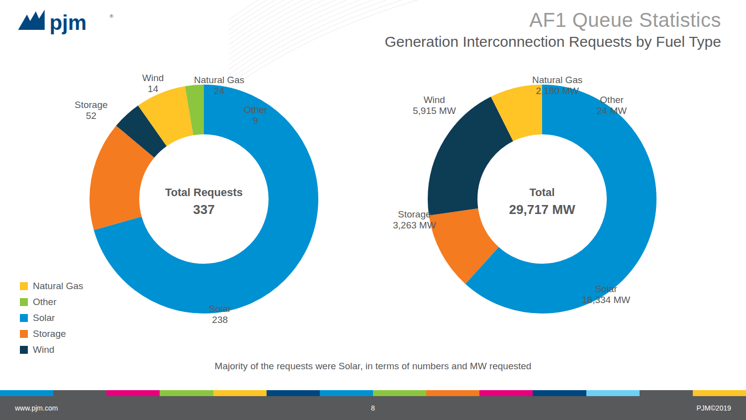pjm ®
AF1 Queue Statistics
Generation Interconnection Requests by Fuel Type
Number of requests by fuel type Donut segments drawn as thick stroked circle arcs. Circumference = 2*pi*r, r = 180 => 1130.97 Values: Solar 238, Storage 52, Natural Gas 24, Wind 14, Other 9 (total 337) Fractions -> lengths: Solar 238/337 = .70623 -> 798.6 Storage 52/337 = .15430 -> 174.5 Natural Gas 24/337 = .07122 -> 80.5 Wind 14/337 = .04154 -> 47.0 Other 9/337 = .02671 -> 30.2 Total Requests 337
Wind14
Natural Gas24
Other9
Storage52
Solar238
Megawatts requested by fuel type Values (MW): Solar 18,334 ; Wind 5,915 ; Storage 3,263 ; Natural Gas 2,180 ; Other 24 (total 29,716 ≈ 29,717) Circumference (r=180) = 1130.97 Solar .61695 -> 697.7 Storage .10980 -> 124.2 Wind .19905 -> 225.1 Natural Gas .07336 -> 83.0 Other .00081 -> 0.9 Total 29,717 MW
Natural Gas2,180 MW
Other24 MW
Wind5,915 MW
Storage3,263 MW
Solar18,334 MW
Natural Gas
Other
Solar
Storage
Wind
Majority of the requests were Solar, in terms of numbers and MW requested
www.pjm.com 8 PJM©2019